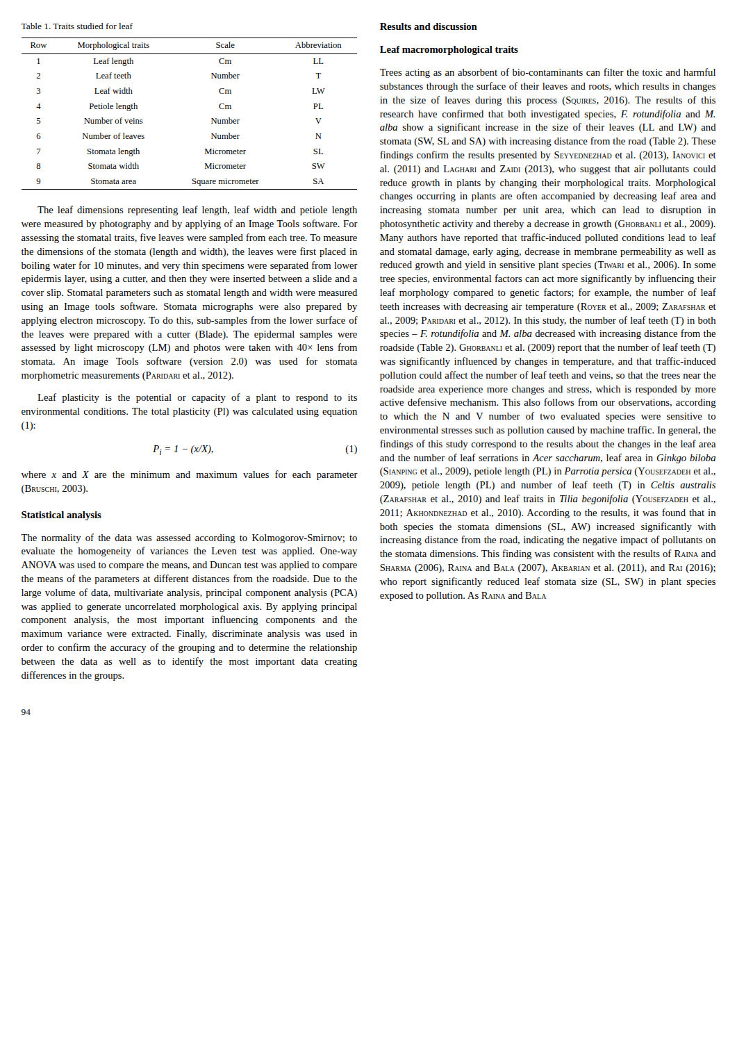Table 1. Traits studied for leaf
| Row | Morphological traits | Scale | Abbreviation |
| --- | --- | --- | --- |
| 1 | Leaf length | Cm | LL |
| 2 | Leaf teeth | Number | T |
| 3 | Leaf width | Cm | LW |
| 4 | Petiole length | Cm | PL |
| 5 | Number of veins | Number | V |
| 6 | Number of leaves | Number | N |
| 7 | Stomata length | Micrometer | SL |
| 8 | Stomata width | Micrometer | SW |
| 9 | Stomata area | Square micrometer | SA |
The leaf dimensions representing leaf length, leaf width and petiole length were measured by photography and by applying of an Image Tools software. For assessing the stomatal traits, five leaves were sampled from each tree. To measure the dimensions of the stomata (length and width), the leaves were first placed in boiling water for 10 minutes, and very thin specimens were separated from lower epidermis layer, using a cutter, and then they were inserted between a slide and a cover slip. Stomatal parameters such as stomatal length and width were measured using an Image tools software. Stomata micrographs were also prepared by applying electron microscopy. To do this, sub-samples from the lower surface of the leaves were prepared with a cutter (Blade). The epidermal samples were assessed by light microscopy (LM) and photos were taken with 40× lens from stomata. An image Tools software (version 2.0) was used for stomata morphometric measurements (Paridari et al., 2012).
Leaf plasticity is the potential or capacity of a plant to respond to its environmental conditions. The total plasticity (Pl) was calculated using equation (1):
Pi = 1 − (x/X),(1)
where x and X are the minimum and maximum values for each parameter (Bruschi, 2003).
Statistical analysis
The normality of the data was assessed according to Kolmogorov-Smirnov; to evaluate the homogeneity of variances the Leven test was applied. One-way ANOVA was used to compare the means, and Duncan test was applied to compare the means of the parameters at different distances from the roadside. Due to the large volume of data, multivariate analysis, principal component analysis (PCA) was applied to generate uncorrelated morphological axis. By applying principal component analysis, the most important influencing components and the maximum variance were extracted. Finally, discriminate analysis was used in order to confirm the accuracy of the grouping and to determine the relationship between the data as well as to identify the most important data creating differences in the groups.
94
Results and discussion
Leaf macromorphological traits
Trees acting as an absorbent of bio-contaminants can filter the toxic and harmful substances through the surface of their leaves and roots, which results in changes in the size of leaves during this process (Squires, 2016). The results of this research have confirmed that both investigated species, F. rotundifolia and M. alba show a significant increase in the size of their leaves (LL and LW) and stomata (SW, SL and SA) with increasing distance from the road (Table 2). These findings confirm the results presented by Seyyednezhad et al. (2013), Ianovici et al. (2011) and Laghari and Zaidi (2013), who suggest that air pollutants could reduce growth in plants by changing their morphological traits. Morphological changes occurring in plants are often accompanied by decreasing leaf area and increasing stomata number per unit area, which can lead to disruption in photosynthetic activity and thereby a decrease in growth (Ghorbanli et al., 2009). Many authors have reported that traffic-induced polluted conditions lead to leaf and stomatal damage, early aging, decrease in membrane permeability as well as reduced growth and yield in sensitive plant species (Tiwari et al., 2006). In some tree species, environmental factors can act more significantly by influencing their leaf morphology compared to genetic factors; for example, the number of leaf teeth increases with decreasing air temperature (Royer et al., 2009; Zarafshar et al., 2009; Paridari et al., 2012). In this study, the number of leaf teeth (T) in both species – F. rotundifolia and M. alba decreased with increasing distance from the roadside (Table 2). Ghorbanli et al. (2009) report that the number of leaf teeth (T) was significantly influenced by changes in temperature, and that traffic-induced pollution could affect the number of leaf teeth and veins, so that the trees near the roadside area experience more changes and stress, which is responded by more active defensive mechanism. This also follows from our observations, according to which the N and V number of two evaluated species were sensitive to environmental stresses such as pollution caused by machine traffic. In general, the findings of this study correspond to the results about the changes in the leaf area and the number of leaf serrations in Acer saccharum, leaf area in Ginkgo biloba (Sianping et al., 2009), petiole length (PL) in Parrotia persica (Yousefzadeh et al., 2009), petiole length (PL) and number of leaf teeth (T) in Celtis australis (Zarafshar et al., 2010) and leaf traits in Tilia begonifolia (Yousefzadeh et al., 2011; Akhondnezhad et al., 2010). According to the results, it was found that in both species the stomata dimensions (SL, AW) increased significantly with increasing distance from the road, indicating the negative impact of pollutants on the stomata dimensions. This finding was consistent with the results of Raina and Sharma (2006), Raina and Bala (2007), Akbarian et al. (2011), and Rai (2016); who report significantly reduced leaf stomata size (SL, SW) in plant species exposed to pollution. As Raina and Bala